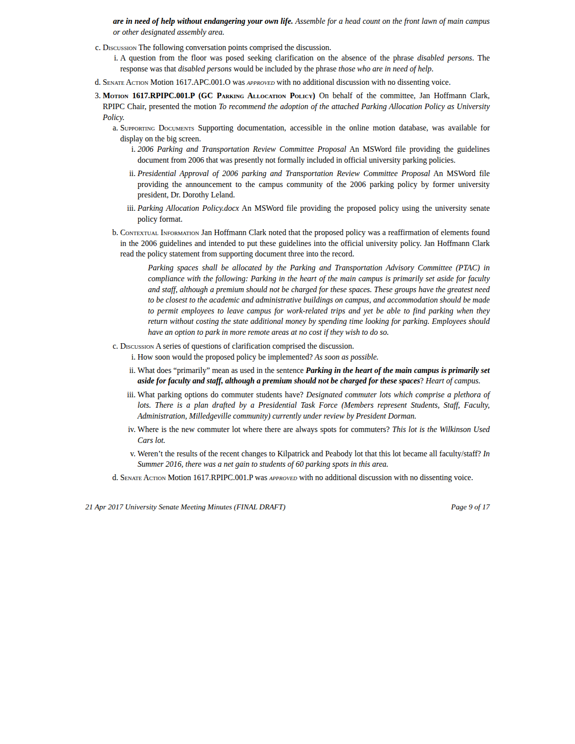are in need of help without endangering your own life. Assemble for a head count on the front lawn of main campus or other designated assembly area.
Discussion The following conversation points comprised the discussion.
A question from the floor was posed seeking clarification on the absence of the phrase disabled persons. The response was that disabled persons would be included by the phrase those who are in need of help.
Senate Action Motion 1617.APC.001.O was approved with no additional discussion with no dissenting voice.
Motion 1617.RPIPC.001.P (GC Parking Allocation Policy) On behalf of the committee, Jan Hoffmann Clark, RPIPC Chair, presented the motion To recommend the adoption of the attached Parking Allocation Policy as University Policy.
Supporting Documents Supporting documentation, accessible in the online motion database, was available for display on the big screen.
2006 Parking and Transportation Review Committee Proposal An MSWord file providing the guidelines document from 2006 that was presently not formally included in official university parking policies.
Presidential Approval of 2006 parking and Transportation Review Committee Proposal An MSWord file providing the announcement to the campus community of the 2006 parking policy by former university president, Dr. Dorothy Leland.
Parking Allocation Policy.docx An MSWord file providing the proposed policy using the university senate policy format.
Contextual Information Jan Hoffmann Clark noted that the proposed policy was a reaffirmation of elements found in the 2006 guidelines and intended to put these guidelines into the official university policy. Jan Hoffmann Clark read the policy statement from supporting document three into the record.
Parking spaces shall be allocated by the Parking and Transportation Advisory Committee (PTAC) in compliance with the following: Parking in the heart of the main campus is primarily set aside for faculty and staff, although a premium should not be charged for these spaces. These groups have the greatest need to be closest to the academic and administrative buildings on campus, and accommodation should be made to permit employees to leave campus for work-related trips and yet be able to find parking when they return without costing the state additional money by spending time looking for parking. Employees should have an option to park in more remote areas at no cost if they wish to do so.
Discussion A series of questions of clarification comprised the discussion.
How soon would the proposed policy be implemented? As soon as possible.
What does “primarily” mean as used in the sentence Parking in the heart of the main campus is primarily set aside for faculty and staff, although a premium should not be charged for these spaces? Heart of campus.
What parking options do commuter students have? Designated commuter lots which comprise a plethora of lots. There is a plan drafted by a Presidential Task Force (Members represent Students, Staff, Faculty, Administration, Milledgeville community) currently under review by President Dorman.
Where is the new commuter lot where there are always spots for commuters? This lot is the Wilkinson Used Cars lot.
Weren’t the results of the recent changes to Kilpatrick and Peabody lot that this lot became all faculty/staff? In Summer 2016, there was a net gain to students of 60 parking spots in this area.
Senate Action Motion 1617.RPIPC.001.P was approved with no additional discussion with no dissenting voice.
21 Apr 2017 University Senate Meeting Minutes (FINAL DRAFT) Page 9 of 17